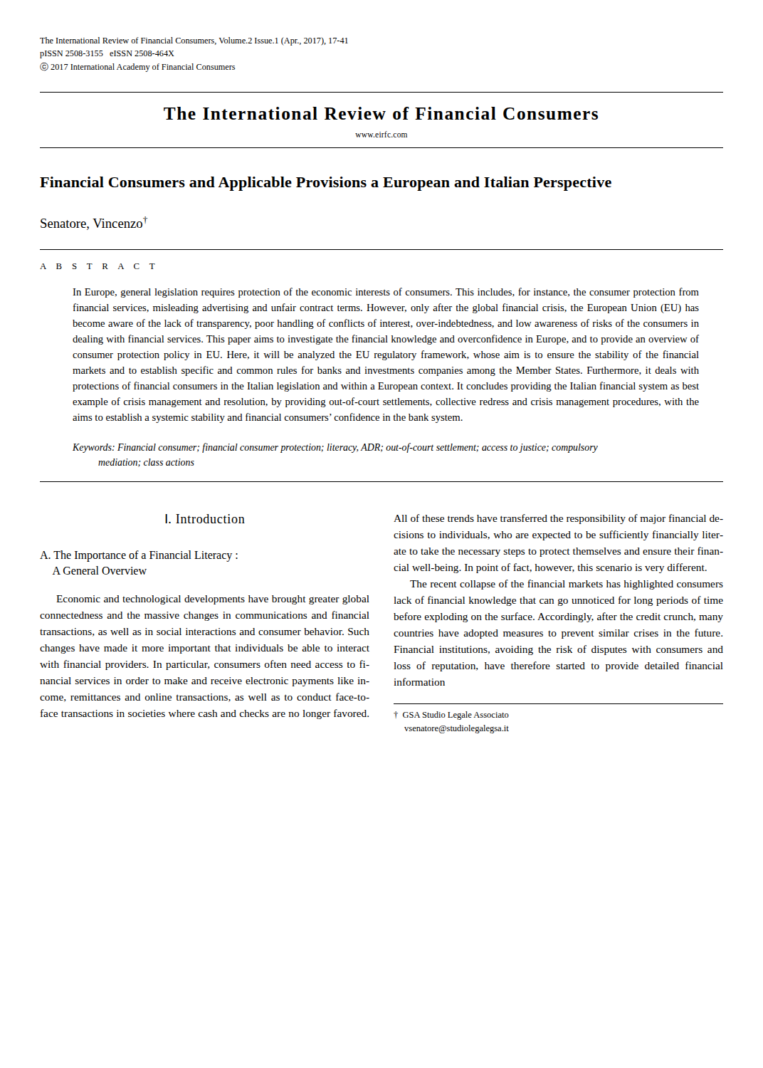The International Review of Financial Consumers, Volume.2 Issue.1 (Apr., 2017), 17-41
pISSN 2508-3155 eISSN 2508-464X
ⓒ 2017 International Academy of Financial Consumers
The International Review of Financial Consumers
www.eirfc.com
Financial Consumers and Applicable Provisions a European and Italian Perspective
Senatore, Vincenzo†
A B S T R A C T
In Europe, general legislation requires protection of the economic interests of consumers. This includes, for instance, the consumer protection from financial services, misleading advertising and unfair contract terms. However, only after the global financial crisis, the European Union (EU) has become aware of the lack of transparency, poor handling of conflicts of interest, over-indebtedness, and low awareness of risks of the consumers in dealing with financial services. This paper aims to investigate the financial knowledge and overconfidence in Europe, and to provide an overview of consumer protection policy in EU. Here, it will be analyzed the EU regulatory framework, whose aim is to ensure the stability of the financial markets and to establish specific and common rules for banks and investments companies among the Member States. Furthermore, it deals with protections of financial consumers in the Italian legislation and within a European context. It concludes providing the Italian financial system as best example of crisis management and resolution, by providing out-of-court settlements, collective redress and crisis management procedures, with the aims to establish a systemic stability and financial consumers’ confidence in the bank system.
Keywords: Financial consumer; financial consumer protection; literacy, ADR; out-of-court settlement; access to justice; compulsory mediation; class actions
Ⅰ. Introduction
A. The Importance of a Financial Literacy :A General Overview
Economic and technological developments have brought greater global connectedness and the massive changes in communications and financial transactions, as well as in social interactions and consumer behavior. Such changes have made it more important that individuals be able to interact with financial providers. In particular, consumers often need access to financial services in order to make and receive electronic payments like income, remittances and online transactions, as well as to conduct face-to-face transactions in societies where cash and checks are no longer favored. All of these trends have transferred the responsibility of major financial decisions to individuals, who are expected to be sufficiently financially literate to take the necessary steps to protect themselves and ensure their financial well-being. In point of fact, however, this scenario is very different.
The recent collapse of the financial markets has highlighted consumers lack of financial knowledge that can go unnoticed for long periods of time before exploding on the surface. Accordingly, after the credit crunch, many countries have adopted measures to prevent similar crises in the future. Financial institutions, avoiding the risk of disputes with consumers and loss of reputation, have therefore started to provide detailed financial information
†GSA Studio Legale Associato
vsenatore@studiolegalegsa.it